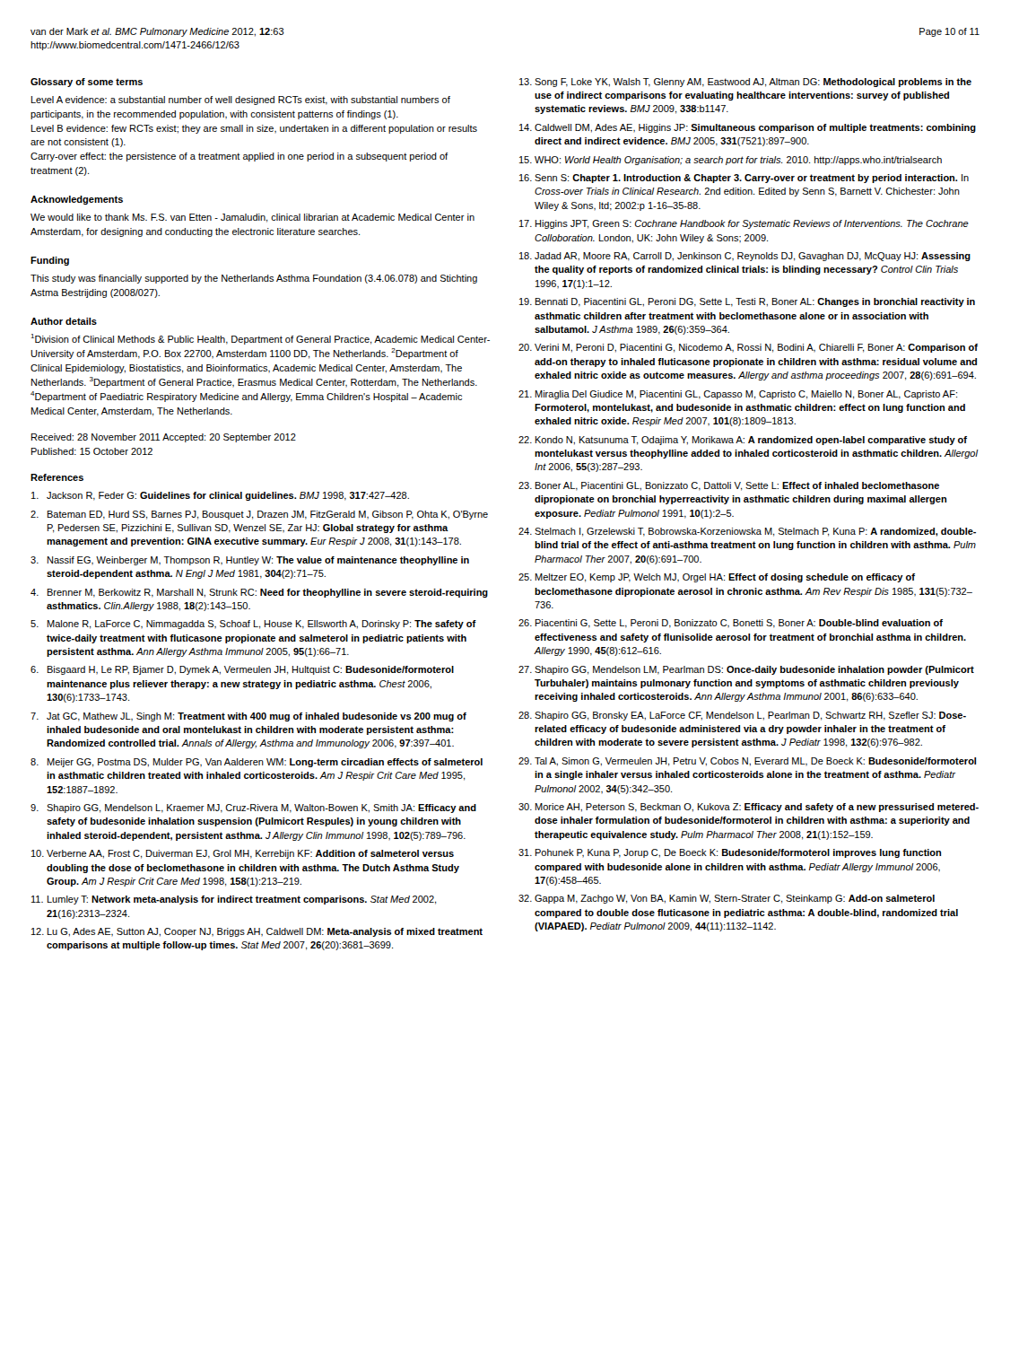van der Mark et al. BMC Pulmonary Medicine 2012, 12:63
http://www.biomedcentral.com/1471-2466/12/63
Page 10 of 11
Glossary of some terms
Level A evidence: a substantial number of well designed RCTs exist, with substantial numbers of participants, in the recommended population, with consistent patterns of findings (1).
Level B evidence: few RCTs exist; they are small in size, undertaken in a different population or results are not consistent (1).
Carry-over effect: the persistence of a treatment applied in one period in a subsequent period of treatment (2).
Acknowledgements
We would like to thank Ms. F.S. van Etten - Jamaludin, clinical librarian at Academic Medical Center in Amsterdam, for designing and conducting the electronic literature searches.
Funding
This study was financially supported by the Netherlands Asthma Foundation (3.4.06.078) and Stichting Astma Bestrijding (2008/027).
Author details
1Division of Clinical Methods & Public Health, Department of General Practice, Academic Medical Center-University of Amsterdam, P.O. Box 22700, Amsterdam 1100 DD, The Netherlands. 2Department of Clinical Epidemiology, Biostatistics, and Bioinformatics, Academic Medical Center, Amsterdam, The Netherlands. 3Department of General Practice, Erasmus Medical Center, Rotterdam, The Netherlands. 4Department of Paediatric Respiratory Medicine and Allergy, Emma Children's Hospital – Academic Medical Center, Amsterdam, The Netherlands.
Received: 28 November 2011 Accepted: 20 September 2012
Published: 15 October 2012
References
Jackson R, Feder G: Guidelines for clinical guidelines. BMJ 1998, 317:427–428.
Bateman ED, Hurd SS, Barnes PJ, Bousquet J, Drazen JM, FitzGerald M, Gibson P, Ohta K, O'Byrne P, Pedersen SE, Pizzichini E, Sullivan SD, Wenzel SE, Zar HJ: Global strategy for asthma management and prevention: GINA executive summary. Eur Respir J 2008, 31(1):143–178.
Nassif EG, Weinberger M, Thompson R, Huntley W: The value of maintenance theophylline in steroid-dependent asthma. N Engl J Med 1981, 304(2):71–75.
Brenner M, Berkowitz R, Marshall N, Strunk RC: Need for theophylline in severe steroid-requiring asthmatics. Clin.Allergy 1988, 18(2):143–150.
Malone R, LaForce C, Nimmagadda S, Schoaf L, House K, Ellsworth A, Dorinsky P: The safety of twice-daily treatment with fluticasone propionate and salmeterol in pediatric patients with persistent asthma. Ann Allergy Asthma Immunol 2005, 95(1):66–71.
Bisgaard H, Le RP, Bjamer D, Dymek A, Vermeulen JH, Hultquist C: Budesonide/formoterol maintenance plus reliever therapy: a new strategy in pediatric asthma. Chest 2006, 130(6):1733–1743.
Jat GC, Mathew JL, Singh M: Treatment with 400 mug of inhaled budesonide vs 200 mug of inhaled budesonide and oral montelukast in children with moderate persistent asthma: Randomized controlled trial. Annals of Allergy, Asthma and Immunology 2006, 97:397–401.
Meijer GG, Postma DS, Mulder PG, Van Aalderen WM: Long-term circadian effects of salmeterol in asthmatic children treated with inhaled corticosteroids. Am J Respir Crit Care Med 1995, 152:1887–1892.
Shapiro GG, Mendelson L, Kraemer MJ, Cruz-Rivera M, Walton-Bowen K, Smith JA: Efficacy and safety of budesonide inhalation suspension (Pulmicort Respules) in young children with inhaled steroid-dependent, persistent asthma. J Allergy Clin Immunol 1998, 102(5):789–796.
Verberne AA, Frost C, Duiverman EJ, Grol MH, Kerrebijn KF: Addition of salmeterol versus doubling the dose of beclomethasone in children with asthma. The Dutch Asthma Study Group. Am J Respir Crit Care Med 1998, 158(1):213–219.
Lumley T: Network meta-analysis for indirect treatment comparisons. Stat Med 2002, 21(16):2313–2324.
Lu G, Ades AE, Sutton AJ, Cooper NJ, Briggs AH, Caldwell DM: Meta-analysis of mixed treatment comparisons at multiple follow-up times. Stat Med 2007, 26(20):3681–3699.
Song F, Loke YK, Walsh T, Glenny AM, Eastwood AJ, Altman DG: Methodological problems in the use of indirect comparisons for evaluating healthcare interventions: survey of published systematic reviews. BMJ 2009, 338:b1147.
Caldwell DM, Ades AE, Higgins JP: Simultaneous comparison of multiple treatments: combining direct and indirect evidence. BMJ 2005, 331(7521):897–900.
WHO: World Health Organisation; a search port for trials. 2010. http://apps.who.int/trialsearch
Senn S: Chapter 1. Introduction & Chapter 3. Carry-over or treatment by period interaction. In Cross-over Trials in Clinical Research. 2nd edition. Edited by Senn S, Barnett V. Chichester: John Wiley & Sons, ltd; 2002:p 1-16–35-88.
Higgins JPT, Green S: Cochrane Handbook for Systematic Reviews of Interventions. The Cochrane Colloboration. London, UK: John Wiley & Sons; 2009.
Jadad AR, Moore RA, Carroll D, Jenkinson C, Reynolds DJ, Gavaghan DJ, McQuay HJ: Assessing the quality of reports of randomized clinical trials: is blinding necessary? Control Clin Trials 1996, 17(1):1–12.
Bennati D, Piacentini GL, Peroni DG, Sette L, Testi R, Boner AL: Changes in bronchial reactivity in asthmatic children after treatment with beclomethasone alone or in association with salbutamol. J Asthma 1989, 26(6):359–364.
Verini M, Peroni D, Piacentini G, Nicodemo A, Rossi N, Bodini A, Chiarelli F, Boner A: Comparison of add-on therapy to inhaled fluticasone propionate in children with asthma: residual volume and exhaled nitric oxide as outcome measures. Allergy and asthma proceedings 2007, 28(6):691–694.
Miraglia Del Giudice M, Piacentini GL, Capasso M, Capristo C, Maiello N, Boner AL, Capristo AF: Formoterol, montelukast, and budesonide in asthmatic children: effect on lung function and exhaled nitric oxide. Respir Med 2007, 101(8):1809–1813.
Kondo N, Katsunuma T, Odajima Y, Morikawa A: A randomized open-label comparative study of montelukast versus theophylline added to inhaled corticosteroid in asthmatic children. Allergol Int 2006, 55(3):287–293.
Boner AL, Piacentini GL, Bonizzato C, Dattoli V, Sette L: Effect of inhaled beclomethasone dipropionate on bronchial hyperreactivity in asthmatic children during maximal allergen exposure. Pediatr Pulmonol 1991, 10(1):2–5.
Stelmach I, Grzelewski T, Bobrowska-Korzeniowska M, Stelmach P, Kuna P: A randomized, double-blind trial of the effect of anti-asthma treatment on lung function in children with asthma. Pulm Pharmacol Ther 2007, 20(6):691–700.
Meltzer EO, Kemp JP, Welch MJ, Orgel HA: Effect of dosing schedule on efficacy of beclomethasone dipropionate aerosol in chronic asthma. Am Rev Respir Dis 1985, 131(5):732–736.
Piacentini G, Sette L, Peroni D, Bonizzato C, Bonetti S, Boner A: Double-blind evaluation of effectiveness and safety of flunisolide aerosol for treatment of bronchial asthma in children. Allergy 1990, 45(8):612–616.
Shapiro GG, Mendelson LM, Pearlman DS: Once-daily budesonide inhalation powder (Pulmicort Turbuhaler) maintains pulmonary function and symptoms of asthmatic children previously receiving inhaled corticosteroids. Ann Allergy Asthma Immunol 2001, 86(6):633–640.
Shapiro GG, Bronsky EA, LaForce CF, Mendelson L, Pearlman D, Schwartz RH, Szefler SJ: Dose-related efficacy of budesonide administered via a dry powder inhaler in the treatment of children with moderate to severe persistent asthma. J Pediatr 1998, 132(6):976–982.
Tal A, Simon G, Vermeulen JH, Petru V, Cobos N, Everard ML, De Boeck K: Budesonide/formoterol in a single inhaler versus inhaled corticosteroids alone in the treatment of asthma. Pediatr Pulmonol 2002, 34(5):342–350.
Morice AH, Peterson S, Beckman O, Kukova Z: Efficacy and safety of a new pressurised metered-dose inhaler formulation of budesonide/formoterol in children with asthma: a superiority and therapeutic equivalence study. Pulm Pharmacol Ther 2008, 21(1):152–159.
Pohunek P, Kuna P, Jorup C, De Boeck K: Budesonide/formoterol improves lung function compared with budesonide alone in children with asthma. Pediatr Allergy Immunol 2006, 17(6):458–465.
Gappa M, Zachgo W, Von BA, Kamin W, Stern-Strater C, Steinkamp G: Add-on salmeterol compared to double dose fluticasone in pediatric asthma: A double-blind, randomized trial (VIAPAED). Pediatr Pulmonol 2009, 44(11):1132–1142.